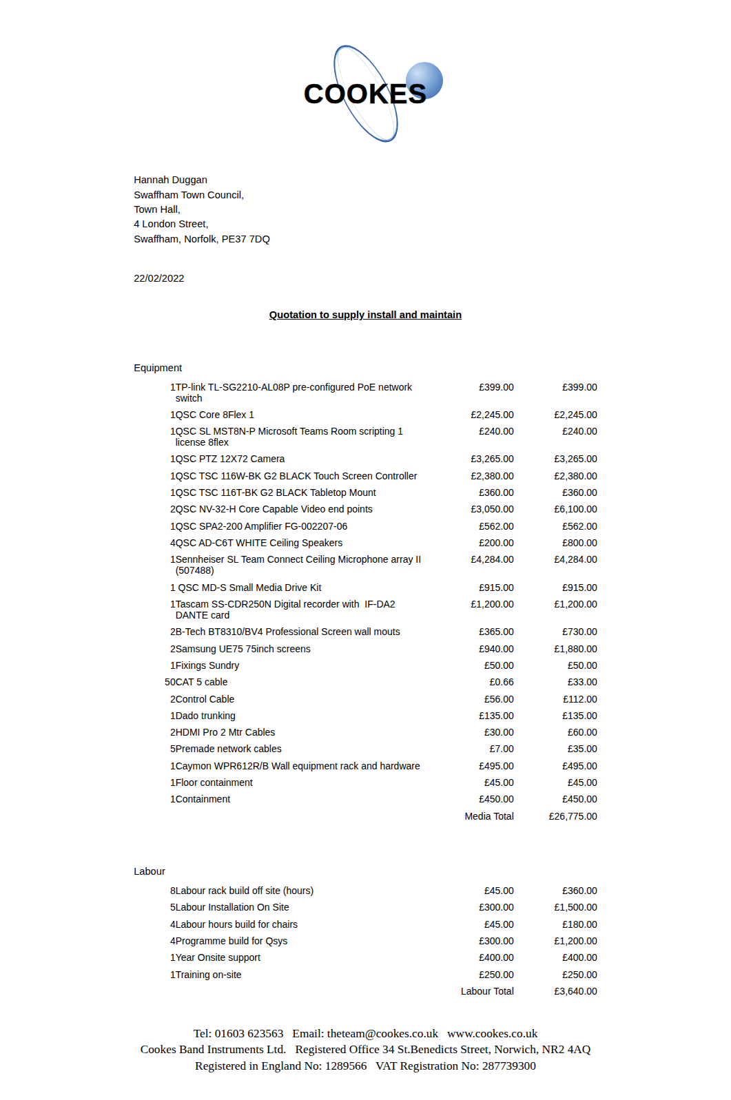COOKES
Hannah Duggan
Swaffham Town Council,
Town Hall,
4 London Street,
Swaffham, Norfolk, PE37 7DQ
22/02/2022
Quotation to supply install and maintain
Equipment
| 1 | TP-link TL-SG2210-AL08P pre-configured PoE network switch | £399.00 | £399.00 |
| 1 | QSC Core 8Flex 1 | £2,245.00 | £2,245.00 |
| 1 | QSC SL MST8N-P Microsoft Teams Room scripting 1 license 8flex | £240.00 | £240.00 |
| 1 | QSC PTZ 12X72 Camera | £3,265.00 | £3,265.00 |
| 1 | QSC TSC 116W-BK G2 BLACK Touch Screen Controller | £2,380.00 | £2,380.00 |
| 1 | QSC TSC 116T-BK G2 BLACK Tabletop Mount | £360.00 | £360.00 |
| 2 | QSC NV-32-H Core Capable Video end points | £3,050.00 | £6,100.00 |
| 1 | QSC SPA2-200 Amplifier FG-002207-06 | £562.00 | £562.00 |
| 4 | QSC AD-C6T WHITE Ceiling Speakers | £200.00 | £800.00 |
| 1 | Sennheiser SL Team Connect Ceiling Microphone array II (507488) | £4,284.00 | £4,284.00 |
| 1 | QSC MD-S Small Media Drive Kit | £915.00 | £915.00 |
| 1 | Tascam SS-CDR250N Digital recorder with IF-DA2 DANTE card | £1,200.00 | £1,200.00 |
| 2 | B-Tech BT8310/BV4 Professional Screen wall mouts | £365.00 | £730.00 |
| 2 | Samsung UE75 75inch screens | £940.00 | £1,880.00 |
| 1 | Fixings Sundry | £50.00 | £50.00 |
| 50 | CAT 5 cable | £0.66 | £33.00 |
| 2 | Control Cable | £56.00 | £112.00 |
| 1 | Dado trunking | £135.00 | £135.00 |
| 2 | HDMI Pro 2 Mtr Cables | £30.00 | £60.00 |
| 5 | Premade network cables | £7.00 | £35.00 |
| 1 | Caymon WPR612R/B Wall equipment rack and hardware | £495.00 | £495.00 |
| 1 | Floor containment | £45.00 | £45.00 |
| 1 | Containment | £450.00 | £450.00 |
| | | Media Total | £26,775.00 |
Labour
| 8 | Labour rack build off site (hours) | £45.00 | £360.00 |
| 5 | Labour Installation On Site | £300.00 | £1,500.00 |
| 4 | Labour hours build for chairs | £45.00 | £180.00 |
| 4 | Programme build for Qsys | £300.00 | £1,200.00 |
| 1 | Year Onsite support | £400.00 | £400.00 |
| 1 | Training on-site | £250.00 | £250.00 |
| | | Labour Total | £3,640.00 |
Tel: 01603 623563 Email: theteam@cookes.co.uk www.cookes.co.uk
Cookes Band Instruments Ltd. Registered Office 34 St.Benedicts Street, Norwich, NR2 4AQ
Registered in England No: 1289566 VAT Registration No: 287739300